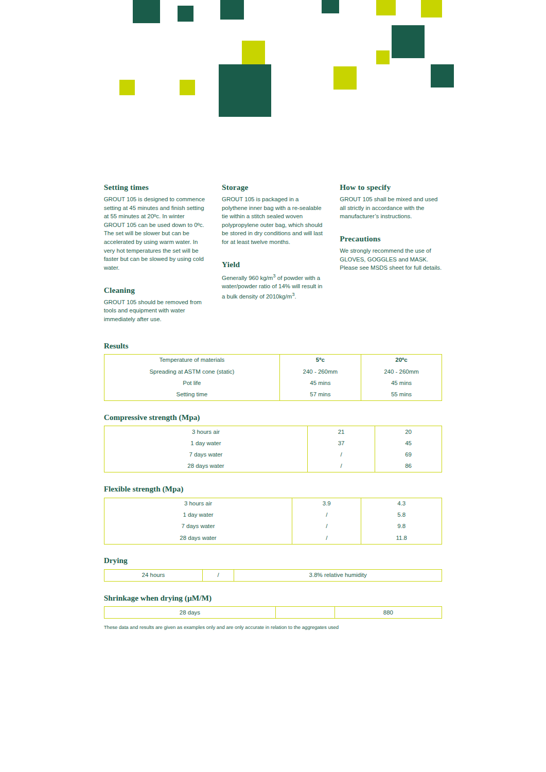Setting times
GROUT 105 is designed to commence setting at 45 minutes and finish setting at 55 minutes at 20ºc. In winter GROUT 105 can be used down to 0ºc. The set will be slower but can be accelerated by using warm water. In very hot temperatures the set will be faster but can be slowed by using cold water.
Cleaning
GROUT 105 should be removed from tools and equipment with water immediately after use.
Storage
GROUT 105 is packaged in a polythene inner bag with a re-sealable tie within a stitch sealed woven polypropylene outer bag, which should be stored in dry conditions and will last for at least twelve months.
Yield
Generally 960 kg/m3 of powder with a water/powder ratio of 14% will result in a bulk density of 2010kg/m3.
How to specify
GROUT 105 shall be mixed and used all strictly in accordance with the manufacturer’s instructions.
Precautions
We strongly recommend the use of GLOVES, GOGGLES and MASK. Please see MSDS sheet for full details.
Results
| Temperature of materials | 5ºc | 20ºc |
| Spreading at ASTM cone (static) | 240 - 260mm | 240 - 260mm |
| Pot life | 45 mins | 45 mins |
| Setting time | 57 mins | 55 mins |
Compressive strength (Mpa)
| 3 hours air | 21 | 20 |
| 1 day water | 37 | 45 |
| 7 days water | / | 69 |
| 28 days water | / | 86 |
Flexible strength (Mpa)
| 3 hours air | 3.9 | 4.3 |
| 1 day water | / | 5.8 |
| 7 days water | / | 9.8 |
| 28 days water | / | 11.8 |
Drying
| 24 hours | / | 3.8% relative humidity |
Shrinkage when drying (µM/M)
| 28 days | | 880 |
These data and results are given as examples only and are only accurate in relation to the aggregates used